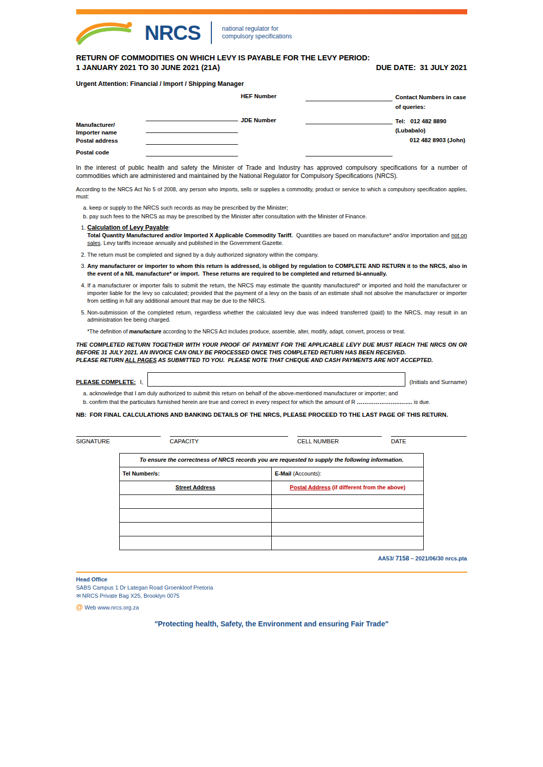NRCS
national regulator for
compulsory specifications
RETURN OF COMMODITIES ON WHICH LEVY IS PAYABLE FOR THE LEVY PERIOD:
1 JANUARY 2021 TO 30 JUNE 2021 (21A) DUE DATE: 31 JULY 2021
Urgent Attention: Financial / Import / Shipping Manager
Manufacturer/
Importer name
Postal address
HEF Number
JDE Number
Contact Numbers in case of queries:
Tel: 012 482 8890 (Lubabalo)
012 482 8903 (John)
Postal code
In the interest of public health and safety the Minister of Trade and Industry has approved compulsory specifications for a number of commodities which are administered and maintained by the National Regulator for Compulsory Specifications (NRCS).
According to the NRCS Act No 5 of 2008, any person who imports, sells or supplies a commodity, product or service to which a compulsory specification applies, must:
keep or supply to the NRCS such records as may be prescribed by the Minister;
pay such fees to the NRCS as may be prescribed by the Minister after consultation with the Minister of Finance.
Calculation of Levy Payable:
Total Quantity Manufactured and/or Imported X Applicable Commodity Tariff. Quantities are based on manufacture* and/or importation and not on sales. Levy tariffs increase annually and published in the Government Gazette.
The return must be completed and signed by a duly authorized signatory within the company.
Any manufacturer or importer to whom this return is addressed, is obliged by regulation to COMPLETE AND RETURN it to the NRCS, also in the event of a NIL manufacture* or import. These returns are required to be completed and returned bi-annually.
If a manufacturer or importer fails to submit the return, the NRCS may estimate the quantity manufactured* or imported and hold the manufacturer or importer liable for the levy so calculated; provided that the payment of a levy on the basis of an estimate shall not absolve the manufacturer or importer from settling in full any additional amount that may be due to the NRCS.
Non-submission of the completed return, regardless whether the calculated levy due was indeed transferred (paid) to the NRCS, may result in an administration fee being charged.
*The definition of manufacture according to the NRCS Act includes produce, assemble, alter, modify, adapt, convert, process or treat.
THE COMPLETED RETURN TOGETHER WITH YOUR PROOF OF PAYMENT FOR THE APPLICABLE LEVY DUE MUST REACH THE NRCS ON OR BEFORE 31 JULY 2021. AN INVOICE CAN ONLY BE PROCESSED ONCE THIS COMPLETED RETURN HAS BEEN RECEIVED.
PLEASE RETURN ALL PAGES AS SUBMITTED TO YOU. PLEASE NOTE THAT CHEQUE AND CASH PAYMENTS ARE NOT ACCEPTED.
PLEASE COMPLETE: I, (Initials and Surname)
acknowledge that I am duly authorized to submit this return on behalf of the above-mentioned manufacturer or importer; and
confirm that the particulars furnished herein are true and correct in every respect for which the amount of R …………………..……. is due.
NB: FOR FINAL CALCULATIONS AND BANKING DETAILS OF THE NRCS, PLEASE PROCEED TO THE LAST PAGE OF THIS RETURN.
SIGNATURE
CAPACITY
CELL NUMBER
DATE
| To ensure the correctness of NRCS records you are requested to supply the following information. |
| Tel Number/s: | E-Mail (Accounts): |
| Street Address | Postal Address (if different from the above) |
AA53/ 7158 – 2021/06/30 nrcs.pta
Head Office
SABS Campus 1 Dr Lategan Road Groenkloof Pretoria
✉ NRCS Private Bag X25, Brooklyn 0075
@ Web www.nrcs.org.za
"Protecting health, Safety, the Environment and ensuring Fair Trade"